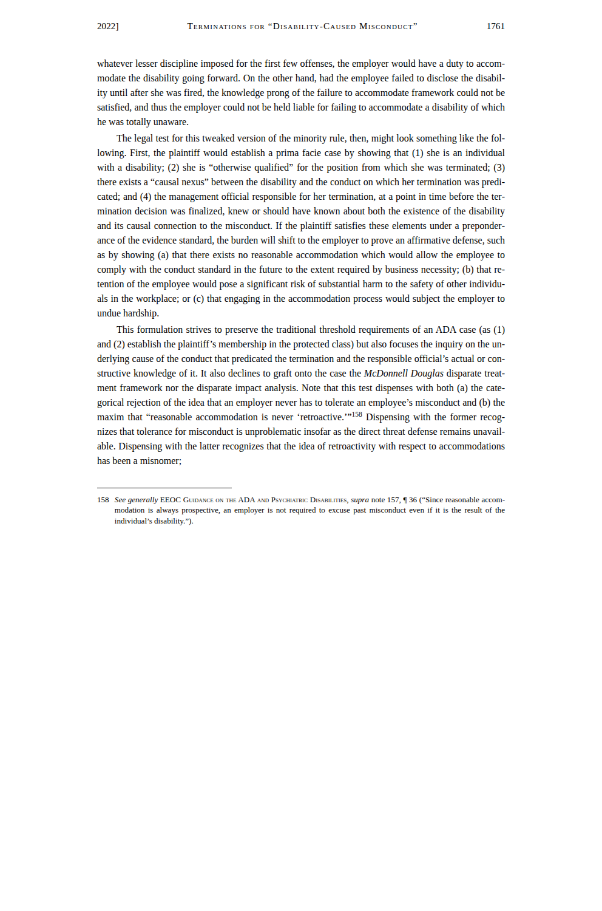2022] Terminations for “Disability-Caused Misconduct” 1761
whatever lesser discipline imposed for the first few offenses, the employer would have a duty to accommodate the disability going forward. On the other hand, had the employee failed to disclose the disability until after she was fired, the knowledge prong of the failure to accommodate framework could not be satisfied, and thus the employer could not be held liable for failing to accommodate a disability of which he was totally unaware.
The legal test for this tweaked version of the minority rule, then, might look something like the following. First, the plaintiff would establish a prima facie case by showing that (1) she is an individual with a disability; (2) she is “otherwise qualified” for the position from which she was terminated; (3) there exists a “causal nexus” between the disability and the conduct on which her termination was predicated; and (4) the management official responsible for her termination, at a point in time before the termination decision was finalized, knew or should have known about both the existence of the disability and its causal connection to the misconduct. If the plaintiff satisfies these elements under a preponderance of the evidence standard, the burden will shift to the employer to prove an affirmative defense, such as by showing (a) that there exists no reasonable accommodation which would allow the employee to comply with the conduct standard in the future to the extent required by business necessity; (b) that retention of the employee would pose a significant risk of substantial harm to the safety of other individuals in the workplace; or (c) that engaging in the accommodation process would subject the employer to undue hardship.
This formulation strives to preserve the traditional threshold requirements of an ADA case (as (1) and (2) establish the plaintiff’s membership in the protected class) but also focuses the inquiry on the underlying cause of the conduct that predicated the termination and the responsible official’s actual or constructive knowledge of it. It also declines to graft onto the case the McDonnell Douglas disparate treatment framework nor the disparate impact analysis. Note that this test dispenses with both (a) the categorical rejection of the idea that an employer never has to tolerate an employee’s misconduct and (b) the maxim that “reasonable accommodation is never ‘retroactive.’”158 Dispensing with the former recognizes that tolerance for misconduct is unproblematic insofar as the direct threat defense remains unavailable. Dispensing with the latter recognizes that the idea of retroactivity with respect to accommodations has been a misnomer;
158 See generally EEOC Guidance on the ADA and Psychiatric Disabilities, supra note 157, ¶ 36 (“Since reasonable accommodation is always prospective, an employer is not required to excuse past misconduct even if it is the result of the individual’s disability.”).